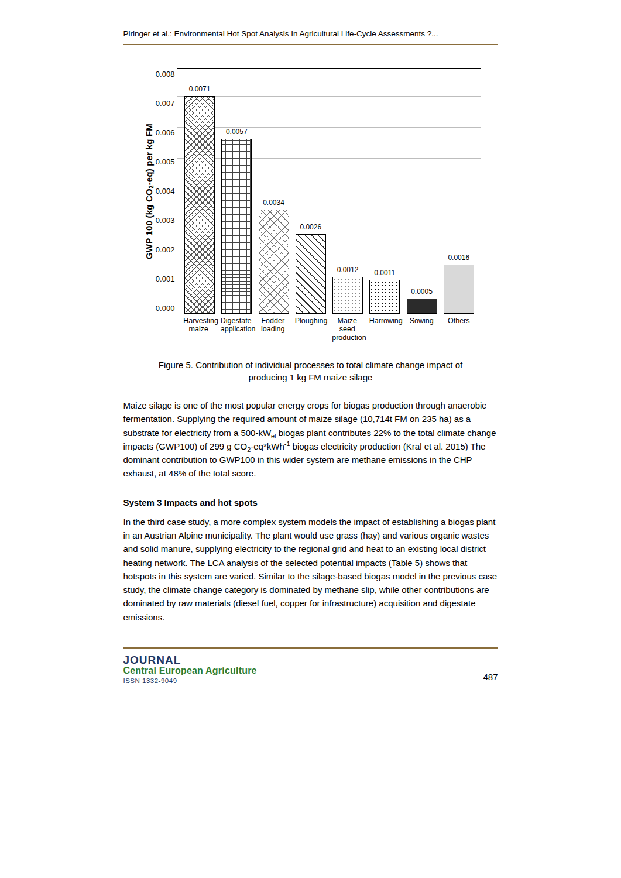Piringer et al.: Environmental Hot Spot Analysis In Agricultural Life-Cycle Assessments ?...
GWP 100 (kg CO2-eq) per kg FM
0.008
0.007
0.006
0.005
0.004
0.003
0.002
0.001
0.000
0.0071
0.0057
0.0034
0.0026
0.0012
0.0011
0.0005
0.0016
Harvesting maize
Digestate application
Fodder loading
Ploughing
Maize seed production
Harrowing
Sowing
Others
Figure 5. Contribution of individual processes to total climate change impact of
producing 1 kg FM maize silage
Maize silage is one of the most popular energy crops for biogas production through anaerobic fermentation. Supplying the required amount of maize silage (10,714t FM on 235 ha) as a substrate for electricity from a 500-kWel biogas plant contributes 22% to the total climate change impacts (GWP100) of 299 g CO2-eq*kWh-1 biogas electricity production (Kral et al. 2015) The dominant contribution to GWP100 in this wider system are methane emissions in the CHP exhaust, at 48% of the total score.
System 3 Impacts and hot spots
In the third case study, a more complex system models the impact of establishing a biogas plant in an Austrian Alpine municipality. The plant would use grass (hay) and various organic wastes and solid manure, supplying electricity to the regional grid and heat to an existing local district heating network. The LCA analysis of the selected potential impacts (Table 5) shows that hotspots in this system are varied. Similar to the silage-based biogas model in the previous case study, the climate change category is dominated by methane slip, while other contributions are dominated by raw materials (diesel fuel, copper for infrastructure) acquisition and digestate emissions.
JOURNAL
Central European Agriculture
ISSN 1332-9049
487